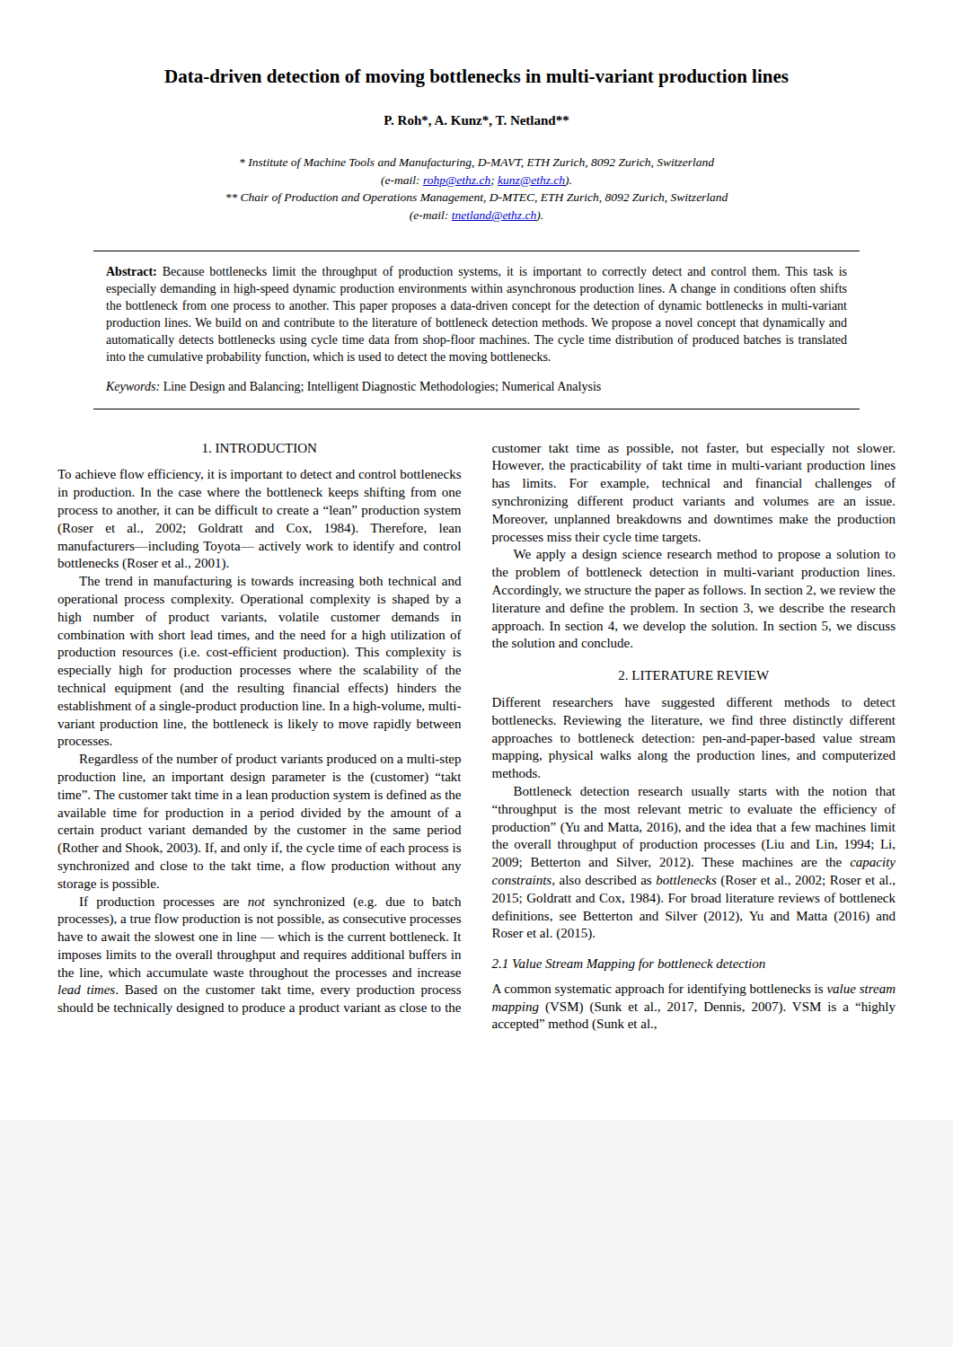Data-driven detection of moving bottlenecks in multi-variant production lines
P. Roh*, A. Kunz*, T. Netland**
* Institute of Machine Tools and Manufacturing, D-MAVT, ETH Zurich, 8092 Zurich, Switzerland
(e-mail: rohp@ethz.ch; kunz@ethz.ch).
** Chair of Production and Operations Management, D-MTEC, ETH Zurich, 8092 Zurich, Switzerland
(e-mail: tnetland@ethz.ch).
Abstract: Because bottlenecks limit the throughput of production systems, it is important to correctly detect and control them. This task is especially demanding in high-speed dynamic production environments within asynchronous production lines. A change in conditions often shifts the bottleneck from one process to another. This paper proposes a data-driven concept for the detection of dynamic bottlenecks in multi-variant production lines. We build on and contribute to the literature of bottleneck detection methods. We propose a novel concept that dynamically and automatically detects bottlenecks using cycle time data from shop-floor machines. The cycle time distribution of produced batches is translated into the cumulative probability function, which is used to detect the moving bottlenecks.
Keywords: Line Design and Balancing; Intelligent Diagnostic Methodologies; Numerical Analysis
1. Introduction
To achieve flow efficiency, it is important to detect and control bottlenecks in production. In the case where the bottleneck keeps shifting from one process to another, it can be difficult to create a “lean” production system (Roser et al., 2002; Goldratt and Cox, 1984). Therefore, lean manufacturers—including Toyota— actively work to identify and control bottlenecks (Roser et al., 2001).
The trend in manufacturing is towards increasing both technical and operational process complexity. Operational complexity is shaped by a high number of product variants, volatile customer demands in combination with short lead times, and the need for a high utilization of production resources (i.e. cost-efficient production). This complexity is especially high for production processes where the scalability of the technical equipment (and the resulting financial effects) hinders the establishment of a single-product production line. In a high-volume, multi-variant production line, the bottleneck is likely to move rapidly between processes.
Regardless of the number of product variants produced on a multi-step production line, an important design parameter is the (customer) “takt time”. The customer takt time in a lean production system is defined as the available time for production in a period divided by the amount of a certain product variant demanded by the customer in the same period (Rother and Shook, 2003). If, and only if, the cycle time of each process is synchronized and close to the takt time, a flow production without any storage is possible.
If production processes are not synchronized (e.g. due to batch processes), a true flow production is not possible, as consecutive processes have to await the slowest one in line — which is the current bottleneck. It imposes limits to the overall throughput and requires additional buffers in the line, which accumulate waste throughout the processes and increase lead times. Based on the customer takt time, every production process should be technically designed to produce a product variant as close to the customer takt time as possible, not faster, but especially not slower. However, the practicability of takt time in multi-variant production lines has limits. For example, technical and financial challenges of synchronizing different product variants and volumes are an issue. Moreover, unplanned breakdowns and downtimes make the production processes miss their cycle time targets.
We apply a design science research method to propose a solution to the problem of bottleneck detection in multi-variant production lines. Accordingly, we structure the paper as follows. In section 2, we review the literature and define the problem. In section 3, we describe the research approach. In section 4, we develop the solution. In section 5, we discuss the solution and conclude.
2. Literature review
Different researchers have suggested different methods to detect bottlenecks. Reviewing the literature, we find three distinctly different approaches to bottleneck detection: pen-and-paper-based value stream mapping, physical walks along the production lines, and computerized methods.
Bottleneck detection research usually starts with the notion that “throughput is the most relevant metric to evaluate the efficiency of production” (Yu and Matta, 2016), and the idea that a few machines limit the overall throughput of production processes (Liu and Lin, 1994; Li, 2009; Betterton and Silver, 2012). These machines are the capacity constraints, also described as bottlenecks (Roser et al., 2002; Roser et al., 2015; Goldratt and Cox, 1984). For broad literature reviews of bottleneck definitions, see Betterton and Silver (2012), Yu and Matta (2016) and Roser et al. (2015).
2.1 Value Stream Mapping for bottleneck detection
A common systematic approach for identifying bottlenecks is value stream mapping (VSM) (Sunk et al., 2017, Dennis, 2007). VSM is a “highly accepted” method (Sunk et al.,